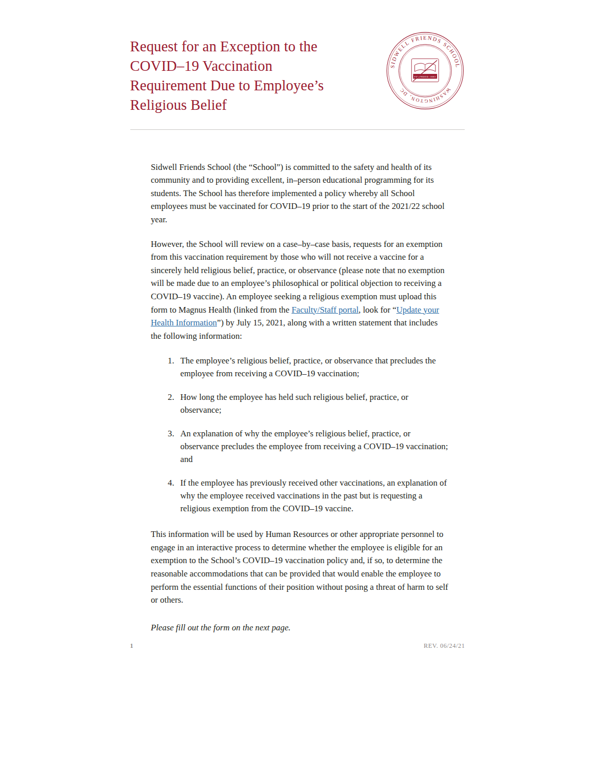Request for an Exception to the COVID–19 Vaccination
Requirement Due to Employee’s Religious Belief
SIDWELL FRIENDS SCHOOL WASHINGTON, DC FOUNDED 1883
Sidwell Friends School (the “School”) is committed to the safety and health of its community and to providing excellent, in–person educational programming for its students. The School has therefore implemented a policy whereby all School employees must be vaccinated for COVID–19 prior to the start of the 2021/22 school year.
However, the School will review on a case–by–case basis, requests for an exemption from this vaccination requirement by those who will not receive a vaccine for a sincerely held religious belief, practice, or observance (please note that no exemption will be made due to an employee’s philosophical or political objection to receiving a COVID–19 vaccine). An employee seeking a religious exemption must upload this form to Magnus Health (linked from the Faculty/Staff portal, look for “Update your Health Information”) by July 15, 2021, along with a written statement that includes the following information:
The employee’s religious belief, practice, or observance that precludes the employee from receiving a COVID–19 vaccination;
How long the employee has held such religious belief, practice, or observance;
An explanation of why the employee’s religious belief, practice, or observance precludes the employee from receiving a COVID–19 vaccination; and
If the employee has previously received other vaccinations, an explanation of why the employee received vaccinations in the past but is requesting a religious exemption from the COVID–19 vaccine.
This information will be used by Human Resources or other appropriate personnel to engage in an interactive process to determine whether the employee is eligible for an exemption to the School’s COVID–19 vaccination policy and, if so, to determine the reasonable accommodations that can be provided that would enable the employee to perform the essential functions of their position without posing a threat of harm to self or others.
Please fill out the form on the next page.
1 REV. 06/24/21